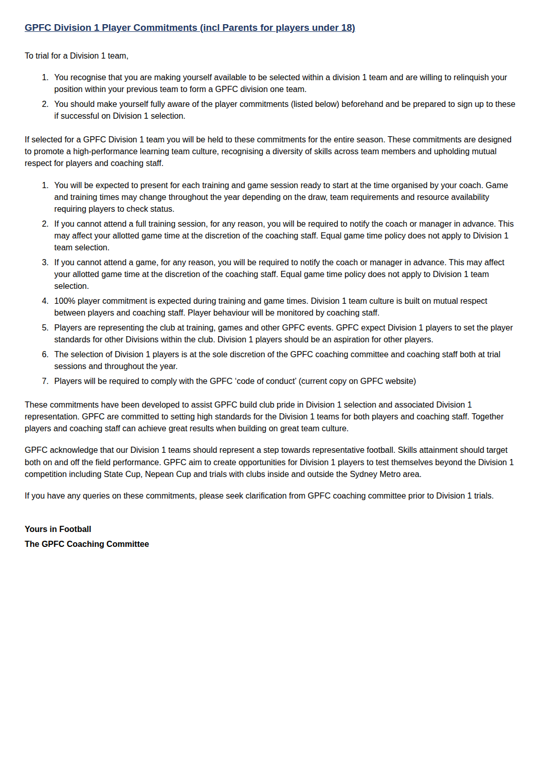GPFC Division 1 Player Commitments (incl Parents for players under 18)
To trial for a Division 1 team,
You recognise that you are making yourself available to be selected within a division 1 team and are willing to relinquish your position within your previous team to form a GPFC division one team.
You should make yourself fully aware of the player commitments (listed below) beforehand and be prepared to sign up to these if successful on Division 1 selection.
If selected for a GPFC Division 1 team you will be held to these commitments for the entire season. These commitments are designed to promote a high-performance learning team culture, recognising a diversity of skills across team members and upholding mutual respect for players and coaching staff.
You will be expected to present for each training and game session ready to start at the time organised by your coach. Game and training times may change throughout the year depending on the draw, team requirements and resource availability requiring players to check status.
If you cannot attend a full training session, for any reason, you will be required to notify the coach or manager in advance. This may affect your allotted game time at the discretion of the coaching staff. Equal game time policy does not apply to Division 1 team selection.
If you cannot attend a game, for any reason, you will be required to notify the coach or manager in advance. This may affect your allotted game time at the discretion of the coaching staff. Equal game time policy does not apply to Division 1 team selection.
100% player commitment is expected during training and game times. Division 1 team culture is built on mutual respect between players and coaching staff. Player behaviour will be monitored by coaching staff.
Players are representing the club at training, games and other GPFC events. GPFC expect Division 1 players to set the player standards for other Divisions within the club. Division 1 players should be an aspiration for other players.
The selection of Division 1 players is at the sole discretion of the GPFC coaching committee and coaching staff both at trial sessions and throughout the year.
Players will be required to comply with the GPFC ‘code of conduct’ (current copy on GPFC website)
These commitments have been developed to assist GPFC build club pride in Division 1 selection and associated Division 1 representation. GPFC are committed to setting high standards for the Division 1 teams for both players and coaching staff. Together players and coaching staff can achieve great results when building on great team culture.
GPFC acknowledge that our Division 1 teams should represent a step towards representative football. Skills attainment should target both on and off the field performance. GPFC aim to create opportunities for Division 1 players to test themselves beyond the Division 1 competition including State Cup, Nepean Cup and trials with clubs inside and outside the Sydney Metro area.
If you have any queries on these commitments, please seek clarification from GPFC coaching committee prior to Division 1 trials.
Yours in Football
The GPFC Coaching Committee